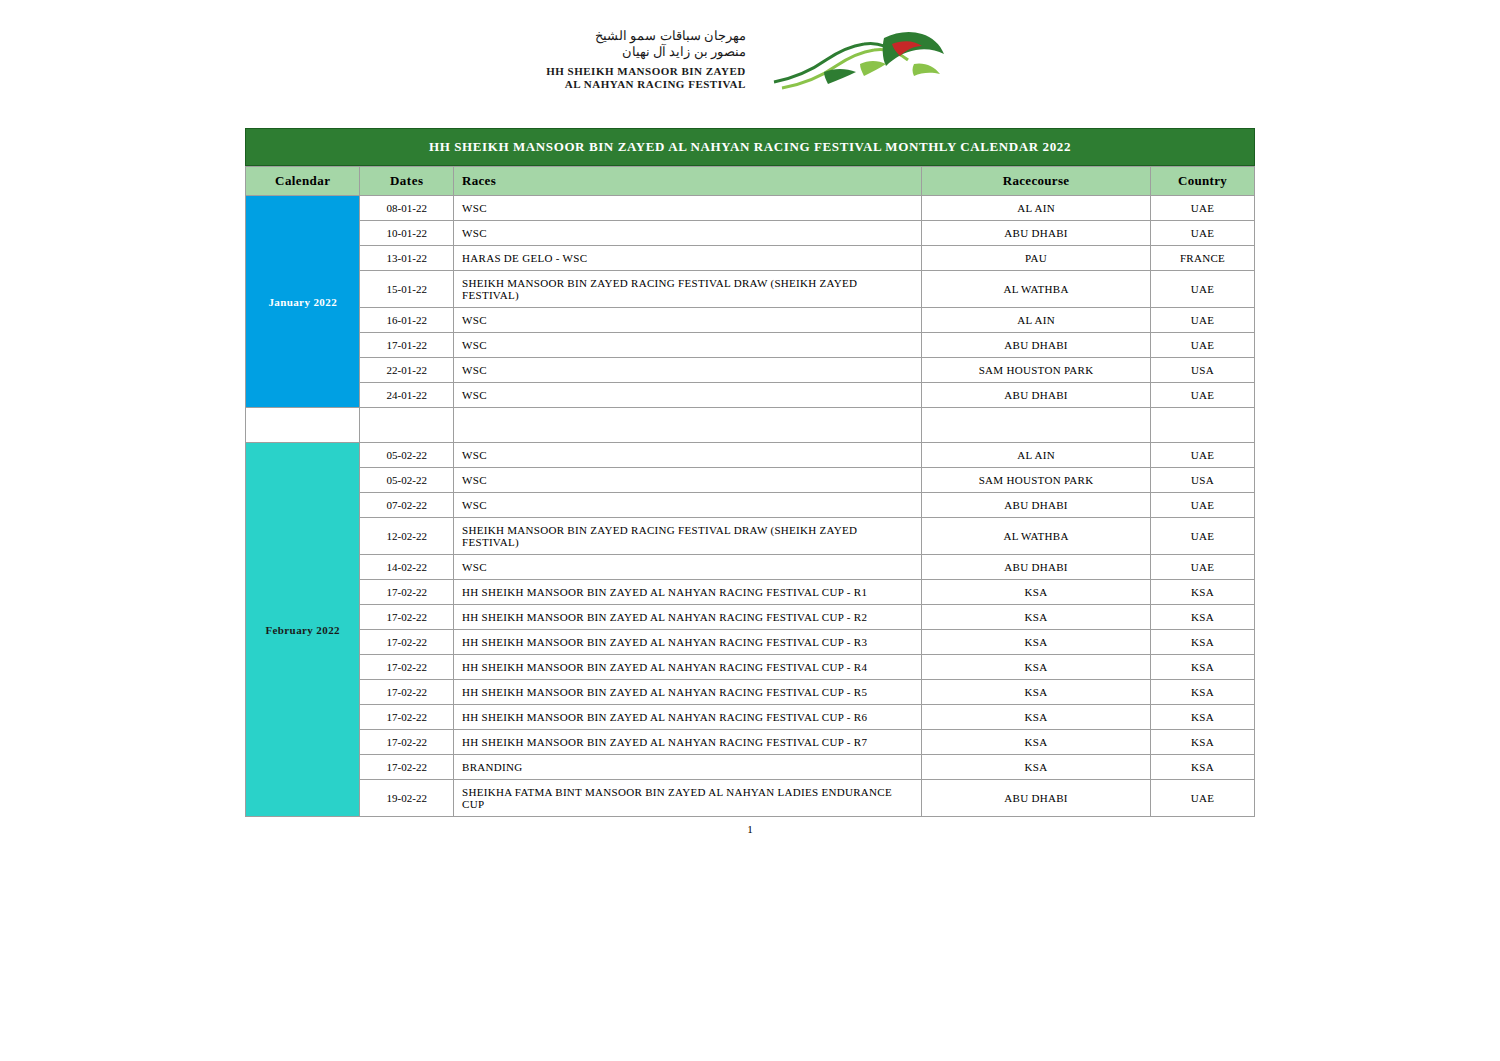مهرجان سباقات سمو الشيخ
منصور بن زايد آل نهيان
HH SHEIKH MANSOOR BIN ZAYED
AL NAHYAN RACING FESTIVAL
HH SHEIKH MANSOOR BIN ZAYED AL NAHYAN RACING FESTIVAL MONTHLY CALENDAR 2022
| Calendar | Dates | Races | Racecourse | Country |
| --- | --- | --- | --- | --- |
| January 2022 | 08-01-22 | WSC | AL AIN | UAE |
| 10-01-22 | WSC | ABU DHABI | UAE |
| 13-01-22 | HARAS DE GELO - WSC | PAU | FRANCE |
| 15-01-22 | SHEIKH MANSOOR BIN ZAYED RACING FESTIVAL DRAW (SHEIKH ZAYED FESTIVAL) | AL WATHBA | UAE |
| 16-01-22 | WSC | AL AIN | UAE |
| 17-01-22 | WSC | ABU DHABI | UAE |
| 22-01-22 | WSC | SAM HOUSTON PARK | USA |
| 24-01-22 | WSC | ABU DHABI | UAE |
| February 2022 | 05-02-22 | WSC | AL AIN | UAE |
| 05-02-22 | WSC | SAM HOUSTON PARK | USA |
| 07-02-22 | WSC | ABU DHABI | UAE |
| 12-02-22 | SHEIKH MANSOOR BIN ZAYED RACING FESTIVAL DRAW (SHEIKH ZAYED FESTIVAL) | AL WATHBA | UAE |
| 14-02-22 | WSC | ABU DHABI | UAE |
| 17-02-22 | HH SHEIKH MANSOOR BIN ZAYED AL NAHYAN RACING FESTIVAL CUP - R1 | KSA | KSA |
| 17-02-22 | HH SHEIKH MANSOOR BIN ZAYED AL NAHYAN RACING FESTIVAL CUP - R2 | KSA | KSA |
| 17-02-22 | HH SHEIKH MANSOOR BIN ZAYED AL NAHYAN RACING FESTIVAL CUP - R3 | KSA | KSA |
| 17-02-22 | HH SHEIKH MANSOOR BIN ZAYED AL NAHYAN RACING FESTIVAL CUP - R4 | KSA | KSA |
| 17-02-22 | HH SHEIKH MANSOOR BIN ZAYED AL NAHYAN RACING FESTIVAL CUP - R5 | KSA | KSA |
| 17-02-22 | HH SHEIKH MANSOOR BIN ZAYED AL NAHYAN RACING FESTIVAL CUP - R6 | KSA | KSA |
| 17-02-22 | HH SHEIKH MANSOOR BIN ZAYED AL NAHYAN RACING FESTIVAL CUP - R7 | KSA | KSA |
| 17-02-22 | BRANDING | KSA | KSA |
| 19-02-22 | SHEIKHA FATMA BINT MANSOOR BIN ZAYED AL NAHYAN LADIES ENDURANCE CUP | ABU DHABI | UAE |
1